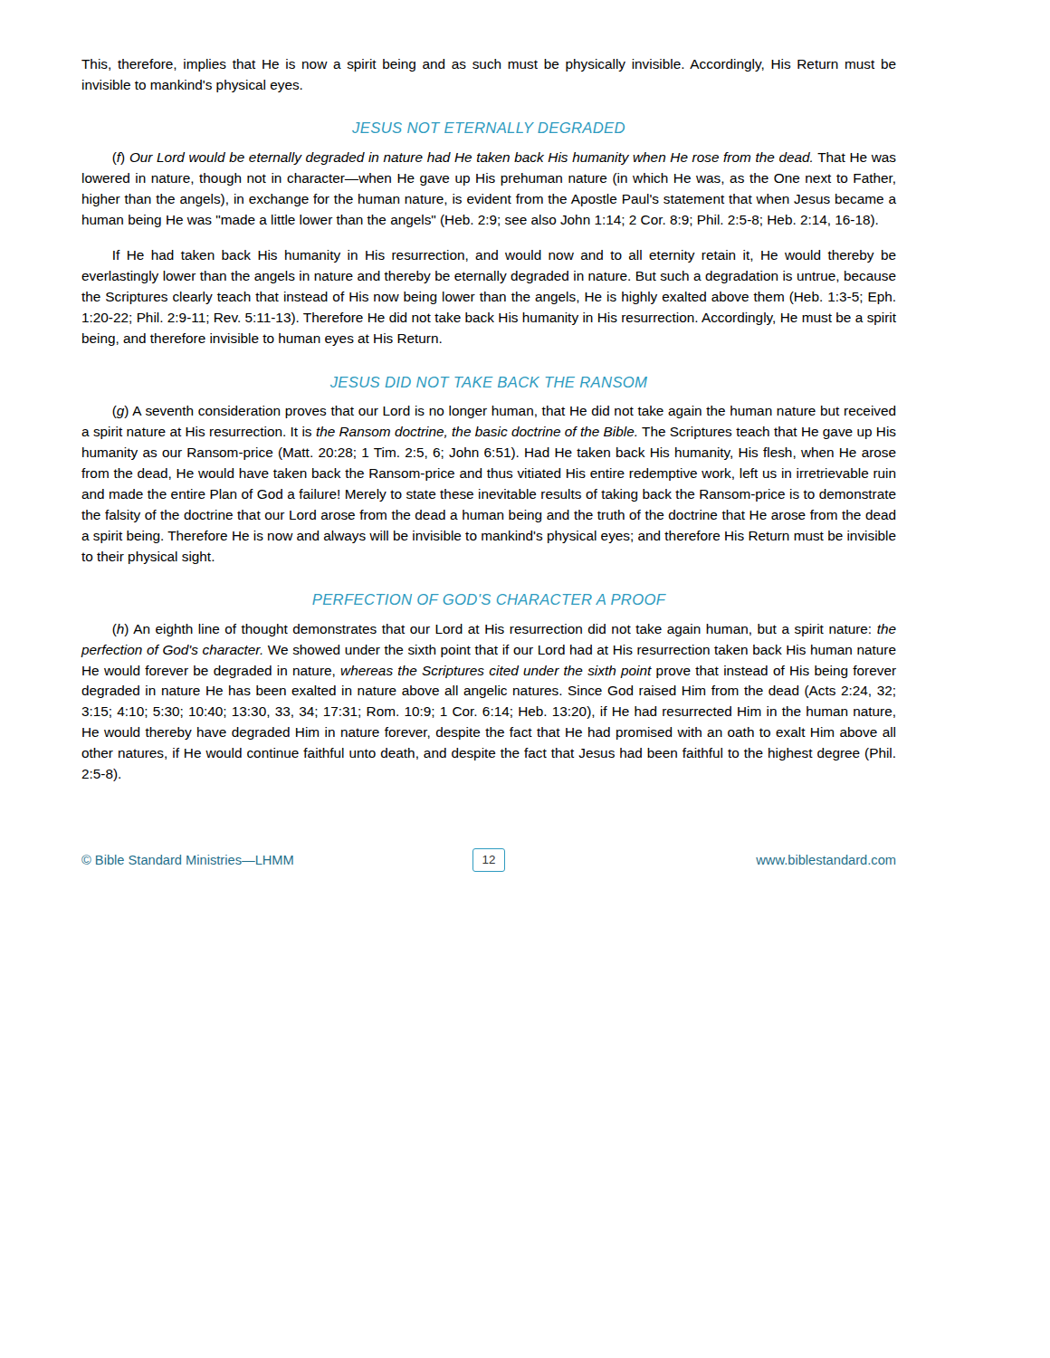This, therefore, implies that He is now a spirit being and as such must be physically invisible. Accordingly, His Return must be invisible to mankind's physical eyes.
JESUS NOT ETERNALLY DEGRADED
(f) Our Lord would be eternally degraded in nature had He taken back His humanity when He rose from the dead. That He was lowered in nature, though not in character—when He gave up His prehuman nature (in which He was, as the One next to Father, higher than the angels), in exchange for the human nature, is evident from the Apostle Paul's statement that when Jesus became a human being He was "made a little lower than the angels" (Heb. 2:9; see also John 1:14; 2 Cor. 8:9; Phil. 2:5-8; Heb. 2:14, 16-18).
If He had taken back His humanity in His resurrection, and would now and to all eternity retain it, He would thereby be everlastingly lower than the angels in nature and thereby be eternally degraded in nature. But such a degradation is untrue, because the Scriptures clearly teach that instead of His now being lower than the angels, He is highly exalted above them (Heb. 1:3-5; Eph. 1:20-22; Phil. 2:9-11; Rev. 5:11-13). Therefore He did not take back His humanity in His resurrection. Accordingly, He must be a spirit being, and therefore invisible to human eyes at His Return.
JESUS DID NOT TAKE BACK THE RANSOM
(g) A seventh consideration proves that our Lord is no longer human, that He did not take again the human nature but received a spirit nature at His resurrection. It is the Ransom doctrine, the basic doctrine of the Bible. The Scriptures teach that He gave up His humanity as our Ransom-price (Matt. 20:28; 1 Tim. 2:5, 6; John 6:51). Had He taken back His humanity, His flesh, when He arose from the dead, He would have taken back the Ransom-price and thus vitiated His entire redemptive work, left us in irretrievable ruin and made the entire Plan of God a failure! Merely to state these inevitable results of taking back the Ransom-price is to demonstrate the falsity of the doctrine that our Lord arose from the dead a human being and the truth of the doctrine that He arose from the dead a spirit being. Therefore He is now and always will be invisible to mankind's physical eyes; and therefore His Return must be invisible to their physical sight.
PERFECTION OF GOD'S CHARACTER A PROOF
(h) An eighth line of thought demonstrates that our Lord at His resurrection did not take again human, but a spirit nature: the perfection of God's character. We showed under the sixth point that if our Lord had at His resurrection taken back His human nature He would forever be degraded in nature, whereas the Scriptures cited under the sixth point prove that instead of His being forever degraded in nature He has been exalted in nature above all angelic natures. Since God raised Him from the dead (Acts 2:24, 32; 3:15; 4:10; 5:30; 10:40; 13:30, 33, 34; 17:31; Rom. 10:9; 1 Cor. 6:14; Heb. 13:20), if He had resurrected Him in the human nature, He would thereby have degraded Him in nature forever, despite the fact that He had promised with an oath to exalt Him above all other natures, if He would continue faithful unto death, and despite the fact that Jesus had been faithful to the highest degree (Phil. 2:5-8).
© Bible Standard Ministries—LHMM
12
www.biblestandard.com